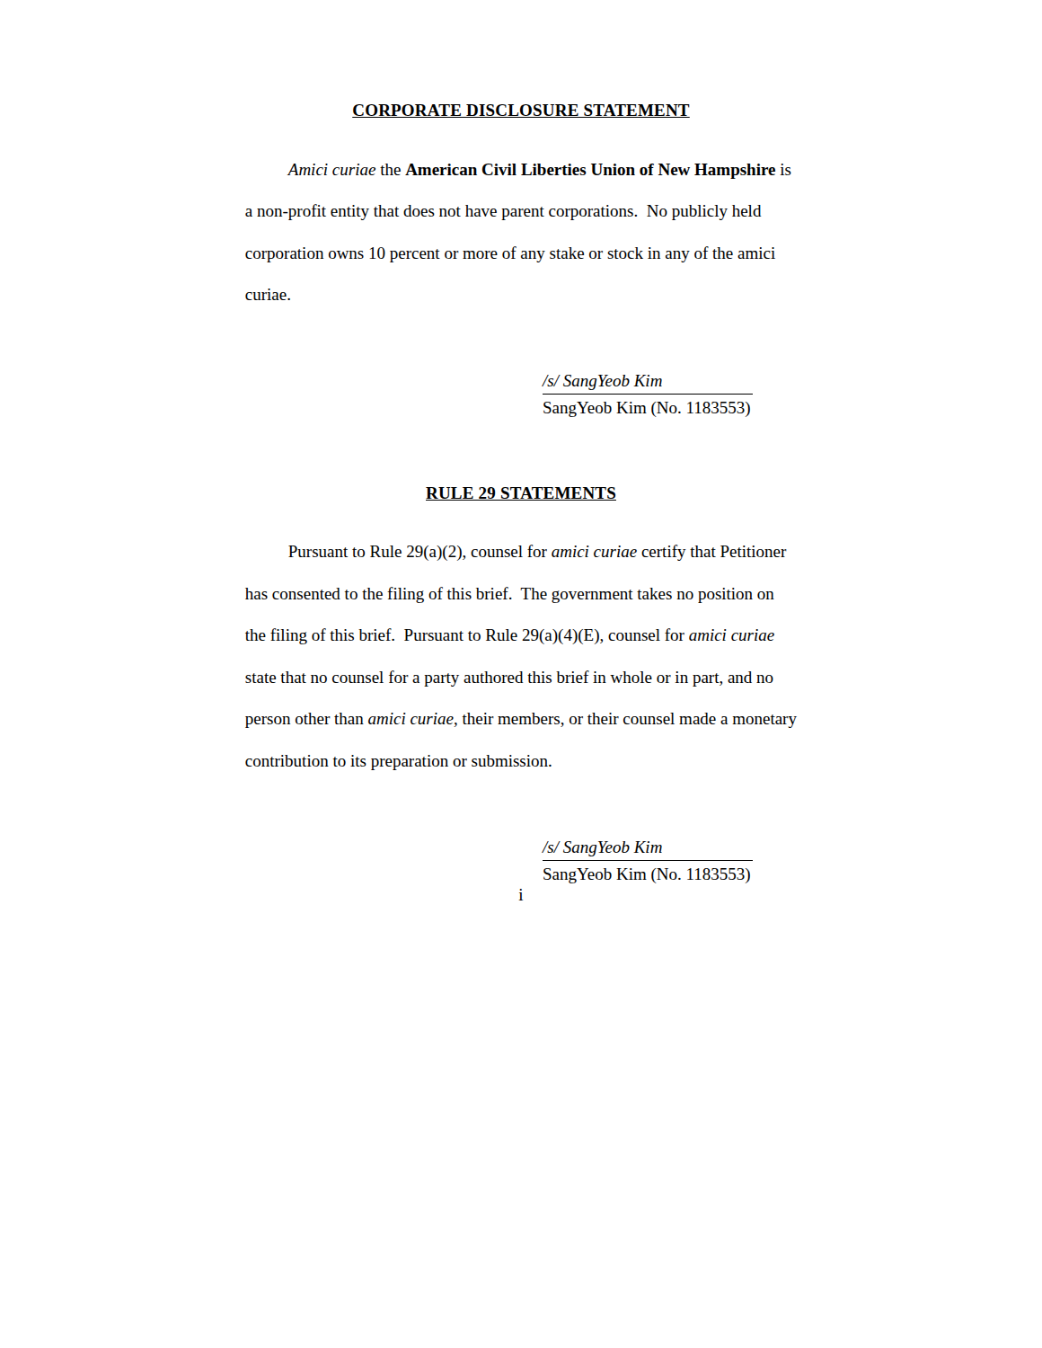CORPORATE DISCLOSURE STATEMENT
Amici curiae the American Civil Liberties Union of New Hampshire is a non-profit entity that does not have parent corporations. No publicly held corporation owns 10 percent or more of any stake or stock in any of the amici curiae.
/s/ SangYeob Kim SangYeob Kim (No. 1183553)
RULE 29 STATEMENTS
Pursuant to Rule 29(a)(2), counsel for amici curiae certify that Petitioner has consented to the filing of this brief. The government takes no position on the filing of this brief. Pursuant to Rule 29(a)(4)(E), counsel for amici curiae state that no counsel for a party authored this brief in whole or in part, and no person other than amici curiae, their members, or their counsel made a monetary contribution to its preparation or submission.
/s/ SangYeob Kim SangYeob Kim (No. 1183553)
i